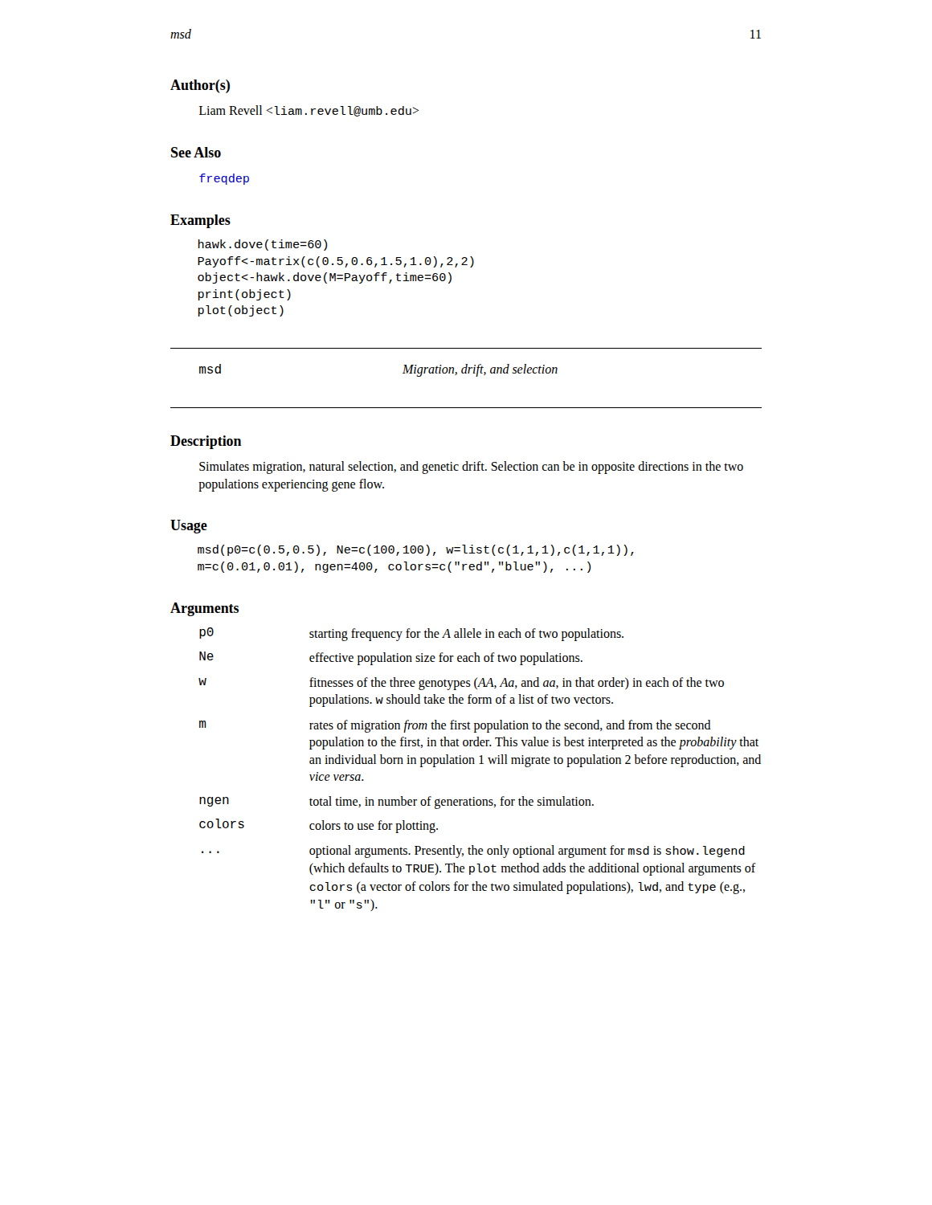msd 11
Author(s)
Liam Revell <liam.revell@umb.edu>
See Also
freqdep
Examples
hawk.dove(time=60)
Payoff<-matrix(c(0.5,0.6,1.5,1.0),2,2)
object<-hawk.dove(M=Payoff,time=60)
print(object)
plot(object)
msd Migration, drift, and selection
Description
Simulates migration, natural selection, and genetic drift. Selection can be in opposite directions in the two populations experiencing gene flow.
Usage
msd(p0=c(0.5,0.5), Ne=c(100,100), w=list(c(1,1,1),c(1,1,1)),
m=c(0.01,0.01), ngen=400, colors=c("red","blue"), ...)
Arguments
p0
starting frequency for the A allele in each of two populations.
Ne
effective population size for each of two populations.
w
fitnesses of the three genotypes (AA, Aa, and aa, in that order) in each of the two populations. w should take the form of a list of two vectors.
m
rates of migration from the first population to the second, and from the second population to the first, in that order. This value is best interpreted as the probability that an individual born in population 1 will migrate to population 2 before reproduction, and vice versa.
ngen
total time, in number of generations, for the simulation.
colors
colors to use for plotting.
...
optional arguments. Presently, the only optional argument for msd is show.legend (which defaults to TRUE). The plot method adds the additional optional arguments of colors (a vector of colors for the two simulated populations), lwd, and type (e.g., "l" or "s").